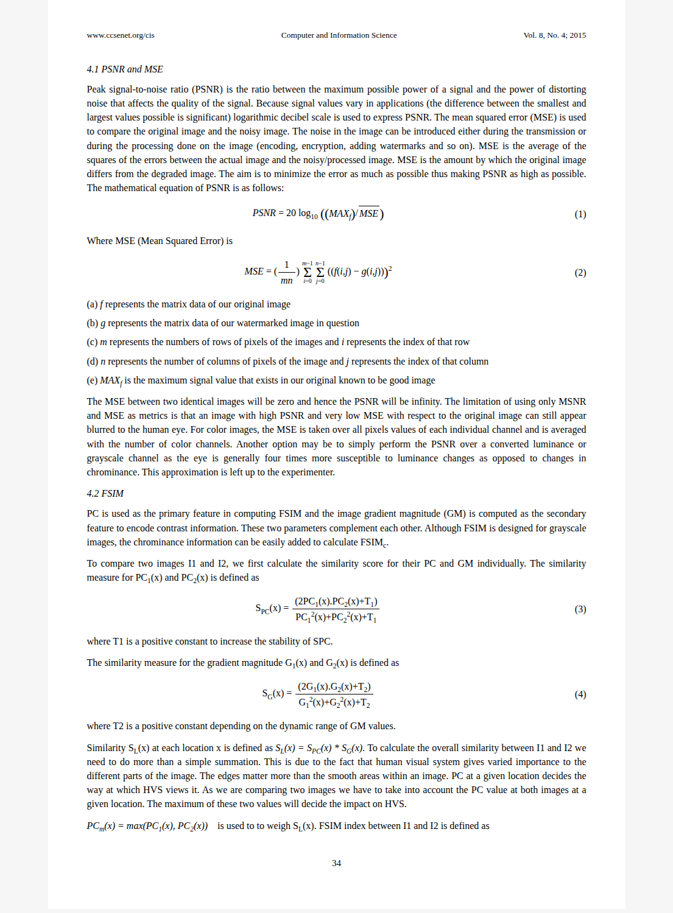www.ccsenet.org/cis Computer and Information Science Vol. 8, No. 4; 2015
4.1 PSNR and MSE
Peak signal-to-noise ratio (PSNR) is the ratio between the maximum possible power of a signal and the power of distorting noise that affects the quality of the signal. Because signal values vary in applications (the difference between the smallest and largest values possible is significant) logarithmic decibel scale is used to express PSNR. The mean squared error (MSE) is used to compare the original image and the noisy image. The noise in the image can be introduced either during the transmission or during the processing done on the image (encoding, encryption, adding watermarks and so on). MSE is the average of the squares of the errors between the actual image and the noisy/processed image. MSE is the amount by which the original image differs from the degraded image. The aim is to minimize the error as much as possible thus making PSNR as high as possible. The mathematical equation of PSNR is as follows:
PSNR = 20 log10 ((MAXf)/MSE)
(1)
Where MSE (Mean Squared Error) is
MSE = (1 mn) Σm−1 i=0 Σn−1 j=0 ((f(i,j) − g(i,j)))2
(2)
(a) f represents the matrix data of our original image
(b) g represents the matrix data of our watermarked image in question
(c) m represents the numbers of rows of pixels of the images and i represents the index of that row
(d) n represents the number of columns of pixels of the image and j represents the index of that column
(e) MAXf is the maximum signal value that exists in our original known to be good image
The MSE between two identical images will be zero and hence the PSNR will be infinity. The limitation of using only MSNR and MSE as metrics is that an image with high PSNR and very low MSE with respect to the original image can still appear blurred to the human eye. For color images, the MSE is taken over all pixels values of each individual channel and is averaged with the number of color channels. Another option may be to simply perform the PSNR over a converted luminance or grayscale channel as the eye is generally four times more susceptible to luminance changes as opposed to changes in chrominance. This approximation is left up to the experimenter.
4.2 FSIM
PC is used as the primary feature in computing FSIM and the image gradient magnitude (GM) is computed as the secondary feature to encode contrast information. These two parameters complement each other. Although FSIM is designed for grayscale images, the chrominance information can be easily added to calculate FSIMc.
To compare two images I1 and I2, we first calculate the similarity score for their PC and GM individually. The similarity measure for PC1(x) and PC2(x) is defined as
SPC(x) = (2PC1(x).PC2(x)+T1) PC12(x)+PC22(x)+T1
(3)
where T1 is a positive constant to increase the stability of SPC.
The similarity measure for the gradient magnitude G1(x) and G2(x) is defined as
SG(x) = (2G1(x).G2(x)+T2) G12(x)+G22(x)+T2
(4)
where T2 is a positive constant depending on the dynamic range of GM values.
Similarity SL(x) at each location x is defined as SL(x) = SPC(x) * SG(x). To calculate the overall similarity between I1 and I2 we need to do more than a simple summation. This is due to the fact that human visual system gives varied importance to the different parts of the image. The edges matter more than the smooth areas within an image. PC at a given location decides the way at which HVS views it. As we are comparing two images we have to take into account the PC value at both images at a given location. The maximum of these two values will decide the impact on HVS.
PCm(x) = max(PC1(x), PC2(x)) is used to to weigh SL(x). FSIM index between I1 and I2 is defined as
34